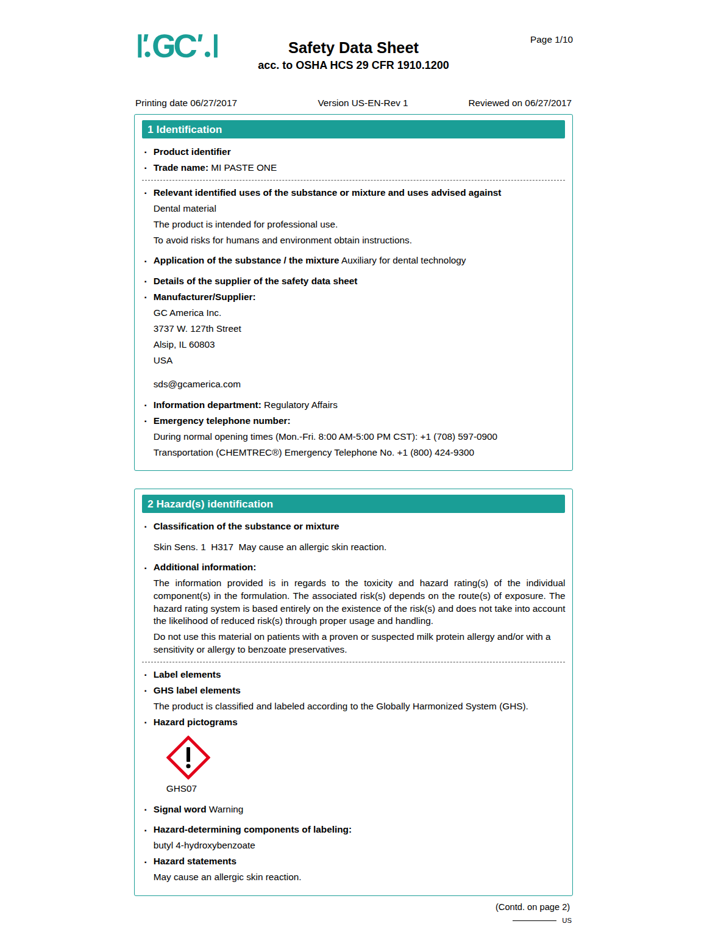Page 1/10
Safety Data Sheet
acc. to OSHA HCS 29 CFR 1910.1200
Printing date 06/27/2017
Version US-EN-Rev 1
Reviewed on 06/27/2017
1 Identification
Product identifier
Trade name: MI PASTE ONE
Relevant identified uses of the substance or mixture and uses advised against
Dental material
The product is intended for professional use.
To avoid risks for humans and environment obtain instructions.
Application of the substance / the mixture Auxiliary for dental technology
Details of the supplier of the safety data sheet
Manufacturer/Supplier:
GC America Inc.
3737 W. 127th Street
Alsip, IL 60803
USA
sds@gcamerica.com
Information department: Regulatory Affairs
Emergency telephone number:
During normal opening times (Mon.-Fri. 8:00 AM-5:00 PM CST): +1 (708) 597-0900
Transportation (CHEMTREC®) Emergency Telephone No. +1 (800) 424-9300
2 Hazard(s) identification
Classification of the substance or mixture
Skin Sens. 1 H317 May cause an allergic skin reaction.
Additional information:
The information provided is in regards to the toxicity and hazard rating(s) of the individual component(s) in the formulation. The associated risk(s) depends on the route(s) of exposure. The hazard rating system is based entirely on the existence of the risk(s) and does not take into account the likelihood of reduced risk(s) through proper usage and handling.
Do not use this material on patients with a proven or suspected milk protein allergy and/or with a sensitivity or allergy to benzoate preservatives.
Label elements
GHS label elements
The product is classified and labeled according to the Globally Harmonized System (GHS).
Hazard pictograms
GHS07
Signal word Warning
Hazard-determining components of labeling:
butyl 4-hydroxybenzoate
Hazard statements
May cause an allergic skin reaction.
(Contd. on page 2)
US